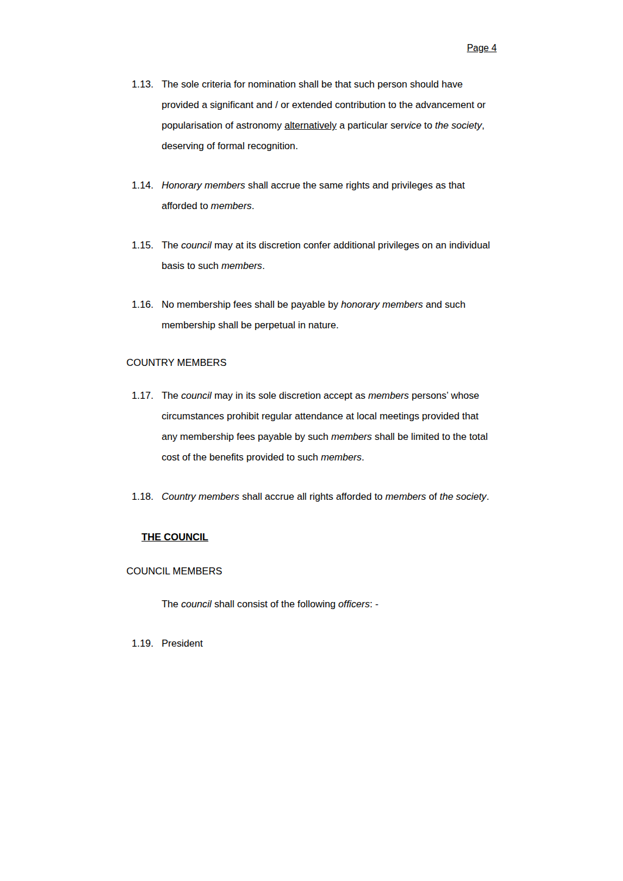Page 4
1.13. The sole criteria for nomination shall be that such person should have provided a significant and / or extended contribution to the advancement or popularisation of astronomy alternatively a particular service to the society, deserving of formal recognition.
1.14. Honorary members shall accrue the same rights and privileges as that afforded to members.
1.15. The council may at its discretion confer additional privileges on an individual basis to such members.
1.16. No membership fees shall be payable by honorary members and such membership shall be perpetual in nature.
COUNTRY MEMBERS
1.17. The council may in its sole discretion accept as members persons’ whose circumstances prohibit regular attendance at local meetings provided that any membership fees payable by such members shall be limited to the total cost of the benefits provided to such members.
1.18. Country members shall accrue all rights afforded to members of the society.
THE COUNCIL
COUNCIL MEMBERS
The council shall consist of the following officers: -
1.19. President